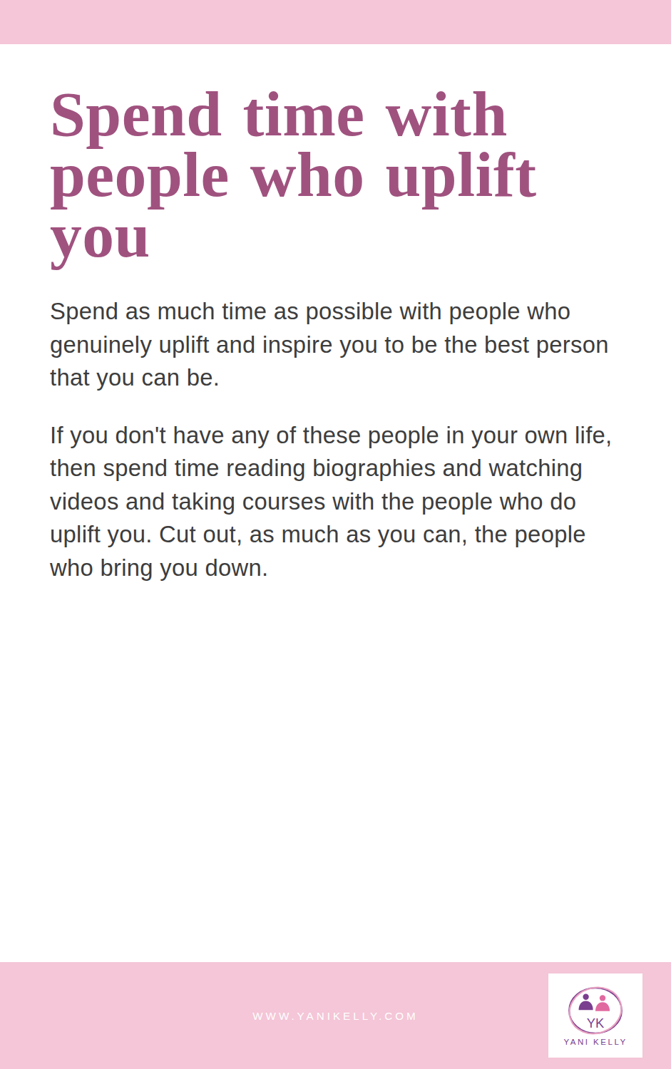Spend time with people who uplift you
Spend as much time as possible with people who genuinely uplift and inspire you to be the best person that you can be.
If you don't have any of these people in your own life, then spend time reading biographies and watching videos and taking courses with the people who do uplift you. Cut out, as much as you can, the people who bring you down.
www.yanikelly.com
YK logo YK
YANI KELLY